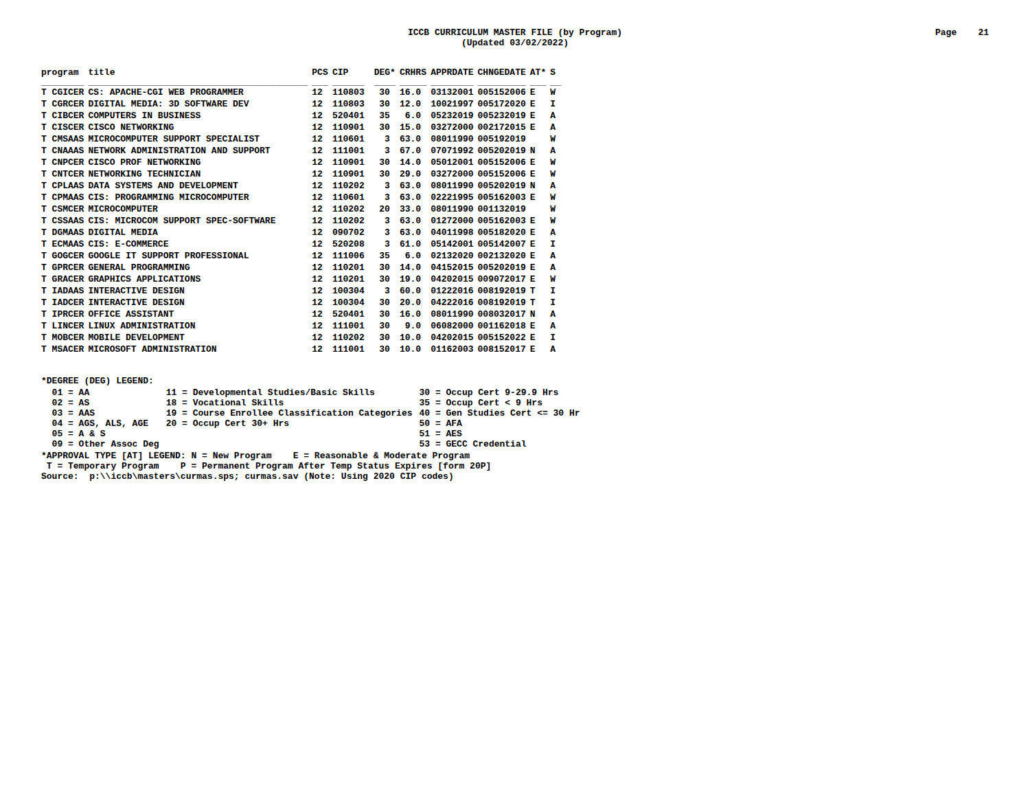ICCB CURRICULUM MASTER FILE (by Program)
(Updated 03/02/2022)
Page 21
| program | title | PCS | CIP | DEG* | CRHRS | APPRDATE | CHNGEDATE | AT* | S |
| --- | --- | --- | --- | --- | --- | --- | --- | --- | --- |
| ________ | _________________________________________ | ___ | ______ | ____ | _____ | ________ | _________ | ___ | __ |
| T CGICER | CS: APACHE-CGI WEB PROGRAMMER | 12 | 110803 | 30 | 16.0 | 03132001 | 005152006 | E | W |
| T CGRCER | DIGITAL MEDIA: 3D SOFTWARE DEV | 12 | 110803 | 30 | 12.0 | 10021997 | 005172020 | E | I |
| T CIBCER | COMPUTERS IN BUSINESS | 12 | 520401 | 35 | 6.0 | 05232019 | 005232019 | E | A |
| T CISCER | CISCO NETWORKING | 12 | 110901 | 30 | 15.0 | 03272000 | 002172015 | E | A |
| T CMSAAS | MICROCOMPUTER SUPPORT SPECIALIST | 12 | 110601 | 3 | 63.0 | 08011990 | 005192019 | | W |
| T CNAAAS | NETWORK ADMINISTRATION AND SUPPORT | 12 | 111001 | 3 | 67.0 | 07071992 | 005202019 | N | A |
| T CNPCER | CISCO PROF NETWORKING | 12 | 110901 | 30 | 14.0 | 05012001 | 005152006 | E | W |
| T CNTCER | NETWORKING TECHNICIAN | 12 | 110901 | 30 | 29.0 | 03272000 | 005152006 | E | W |
| T CPLAAS | DATA SYSTEMS AND DEVELOPMENT | 12 | 110202 | 3 | 63.0 | 08011990 | 005202019 | N | A |
| T CPMAAS | CIS: PROGRAMMING MICROCOMPUTER | 12 | 110601 | 3 | 63.0 | 02221995 | 005162003 | E | W |
| T CSMCER | MICROCOMPUTER | 12 | 110202 | 20 | 33.0 | 08011990 | 001132019 | | W |
| T CSSAAS | CIS: MICROCOM SUPPORT SPEC-SOFTWARE | 12 | 110202 | 3 | 63.0 | 01272000 | 005162003 | E | W |
| T DGMAAS | DIGITAL MEDIA | 12 | 090702 | 3 | 63.0 | 04011998 | 005182020 | E | A |
| T ECMAAS | CIS: E-COMMERCE | 12 | 520208 | 3 | 61.0 | 05142001 | 005142007 | E | I |
| T GOGCER | GOOGLE IT SUPPORT PROFESSIONAL | 12 | 111006 | 35 | 6.0 | 02132020 | 002132020 | E | A |
| T GPRCER | GENERAL PROGRAMMING | 12 | 110201 | 30 | 14.0 | 04152015 | 005202019 | E | A |
| T GRACER | GRAPHICS APPLICATIONS | 12 | 110201 | 30 | 19.0 | 04202015 | 009072017 | E | W |
| T IADAAS | INTERACTIVE DESIGN | 12 | 100304 | 3 | 60.0 | 01222016 | 008192019 | T | I |
| T IADCER | INTERACTIVE DESIGN | 12 | 100304 | 30 | 20.0 | 04222016 | 008192019 | T | I |
| T IPRCER | OFFICE ASSISTANT | 12 | 520401 | 30 | 16.0 | 08011990 | 008032017 | N | A |
| T LINCER | LINUX ADMINISTRATION | 12 | 111001 | 30 | 9.0 | 06082000 | 001162018 | E | A |
| T MOBCER | MOBILE DEVELOPMENT | 12 | 110202 | 30 | 10.0 | 04202015 | 005152022 | E | I |
| T MSACER | MICROSOFT ADMINISTRATION | 12 | 111001 | 30 | 10.0 | 01162003 | 008152017 | E | A |
*DEGREE (DEG) LEGEND:
| 01 = AA | 11 = Developmental Studies/Basic Skills | 30 = Occup Cert 9-29.9 Hrs |
| 02 = AS | 18 = Vocational Skills | 35 = Occup Cert < 9 Hrs |
| 03 = AAS | 19 = Course Enrollee Classification Categories | 40 = Gen Studies Cert <= 30 Hr |
| 04 = AGS, ALS, AGE | 20 = Occup Cert 30+ Hrs | 50 = AFA |
| 05 = A & S | | 51 = AES |
| 09 = Other Assoc Deg | | 53 = GECC Credential |
*APPROVAL TYPE [AT] LEGEND: N = New Program E = Reasonable & Moderate Program T = Temporary Program P = Permanent Program After Temp Status Expires [form 20P] Source: p:\\iccb\masters\curmas.sps; curmas.sav (Note: Using 2020 CIP codes)